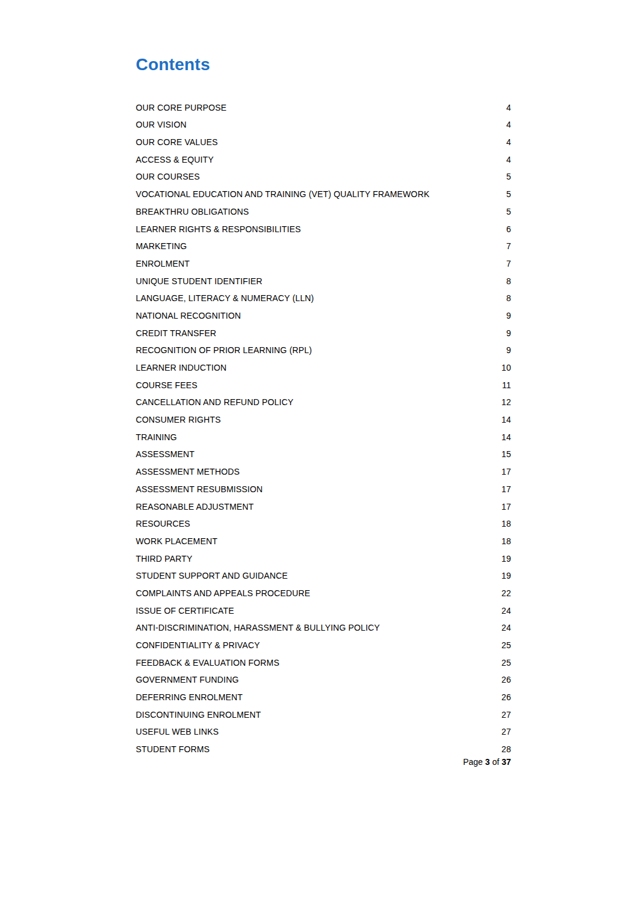Contents
| OUR CORE PURPOSE | 4 |
| OUR VISION | 4 |
| OUR CORE VALUES | 4 |
| ACCESS & EQUITY | 4 |
| OUR COURSES | 5 |
| VOCATIONAL EDUCATION AND TRAINING (VET) QUALITY FRAMEWORK | 5 |
| BREAKTHRU OBLIGATIONS | 5 |
| LEARNER RIGHTS & RESPONSIBILITIES | 6 |
| MARKETING | 7 |
| ENROLMENT | 7 |
| UNIQUE STUDENT IDENTIFIER | 8 |
| LANGUAGE, LITERACY & NUMERACY (LLN) | 8 |
| NATIONAL RECOGNITION | 9 |
| CREDIT TRANSFER | 9 |
| RECOGNITION OF PRIOR LEARNING (RPL) | 9 |
| LEARNER INDUCTION | 10 |
| COURSE FEES | 11 |
| CANCELLATION AND REFUND POLICY | 12 |
| CONSUMER RIGHTS | 14 |
| TRAINING | 14 |
| ASSESSMENT | 15 |
| ASSESSMENT METHODS | 17 |
| ASSESSMENT RESUBMISSION | 17 |
| REASONABLE ADJUSTMENT | 17 |
| RESOURCES | 18 |
| WORK PLACEMENT | 18 |
| THIRD PARTY | 19 |
| STUDENT SUPPORT AND GUIDANCE | 19 |
| COMPLAINTS AND APPEALS PROCEDURE | 22 |
| ISSUE OF CERTIFICATE | 24 |
| ANTI-DISCRIMINATION, HARASSMENT & BULLYING POLICY | 24 |
| CONFIDENTIALITY & PRIVACY | 25 |
| FEEDBACK & EVALUATION FORMS | 25 |
| GOVERNMENT FUNDING | 26 |
| DEFERRING ENROLMENT | 26 |
| DISCONTINUING ENROLMENT | 27 |
| USEFUL WEB LINKS | 27 |
| STUDENT FORMS | 28 |
Page 3 of 37